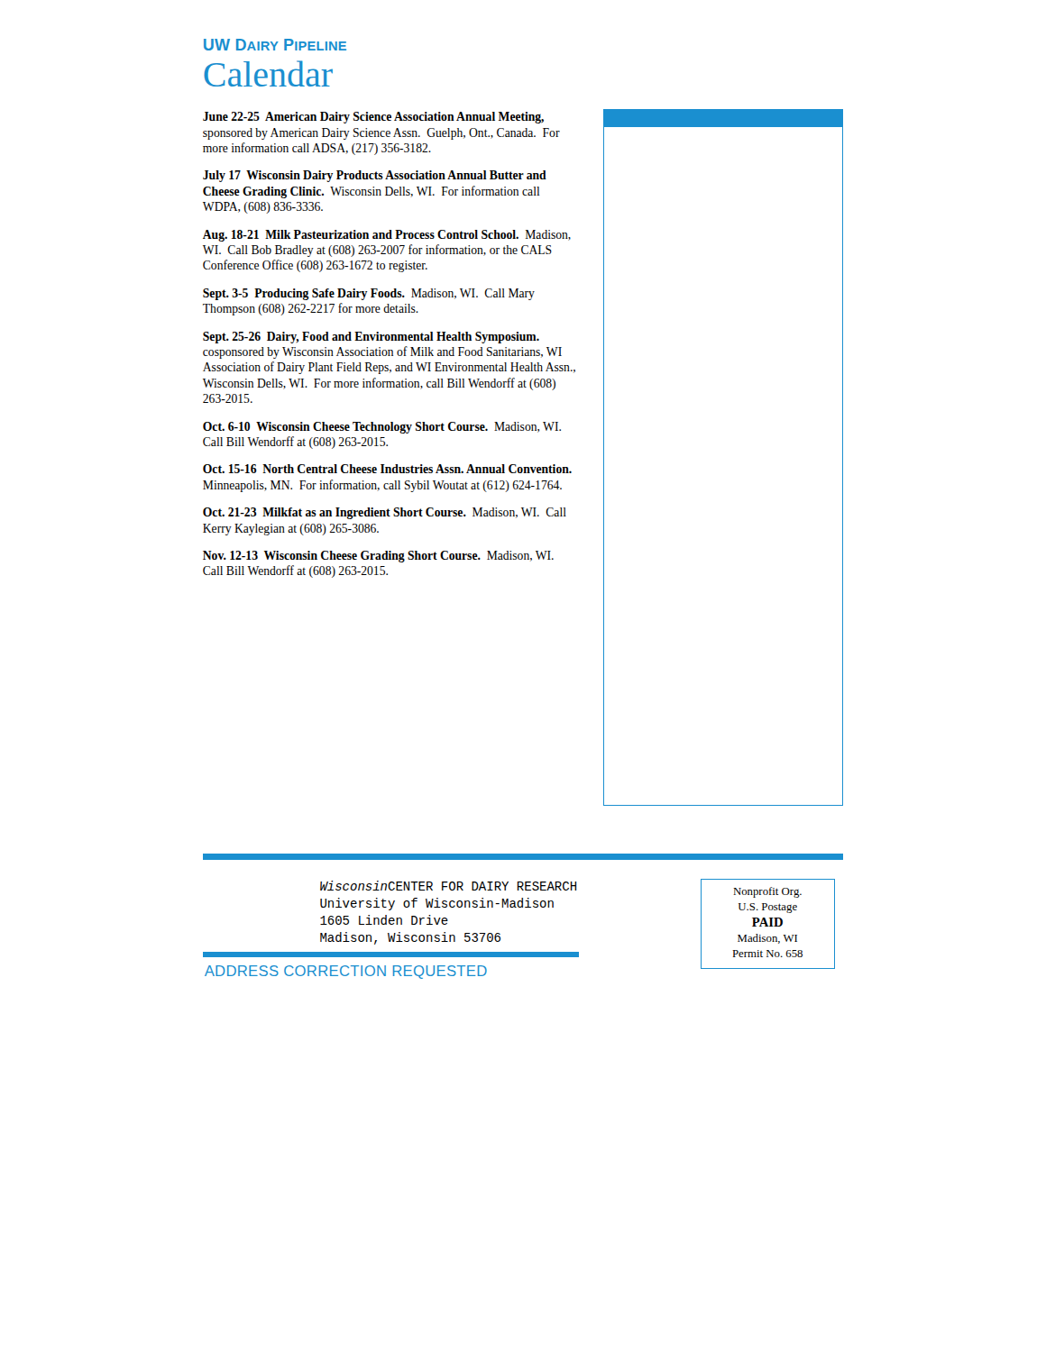UW DAIRY PIPELINE
Calendar
June 22-25 American Dairy Science Association Annual Meeting, sponsored by American Dairy Science Assn. Guelph, Ont., Canada. For more information call ADSA, (217) 356-3182.
July 17 Wisconsin Dairy Products Association Annual Butter and Cheese Grading Clinic. Wisconsin Dells, WI. For information call WDPA, (608) 836-3336.
Aug. 18-21 Milk Pasteurization and Process Control School. Madison, WI. Call Bob Bradley at (608) 263-2007 for information, or the CALS Conference Office (608) 263-1672 to register.
Sept. 3-5 Producing Safe Dairy Foods. Madison, WI. Call Mary Thompson (608) 262-2217 for more details.
Sept. 25-26 Dairy, Food and Environmental Health Symposium. cosponsored by Wisconsin Association of Milk and Food Sanitarians, WI Association of Dairy Plant Field Reps, and WI Environmental Health Assn., Wisconsin Dells, WI. For more information, call Bill Wendorff at (608) 263-2015.
Oct. 6-10 Wisconsin Cheese Technology Short Course. Madison, WI. Call Bill Wendorff at (608) 263-2015.
Oct. 15-16 North Central Cheese Industries Assn. Annual Convention. Minneapolis, MN. For information, call Sybil Woutat at (612) 624-1764.
Oct. 21-23 Milkfat as an Ingredient Short Course. Madison, WI. Call Kerry Kaylegian at (608) 265-3086.
Nov. 12-13 Wisconsin Cheese Grading Short Course. Madison, WI. Call Bill Wendorff at (608) 263-2015.
Wisconsin CENTER FOR DAIRY RESEARCH University of Wisconsin-Madison 1605 Linden Drive Madison, Wisconsin 53706
ADDRESS CORRECTION REQUESTED
Nonprofit Org.
U.S. Postage
PAID
Madison, WI
Permit No. 658